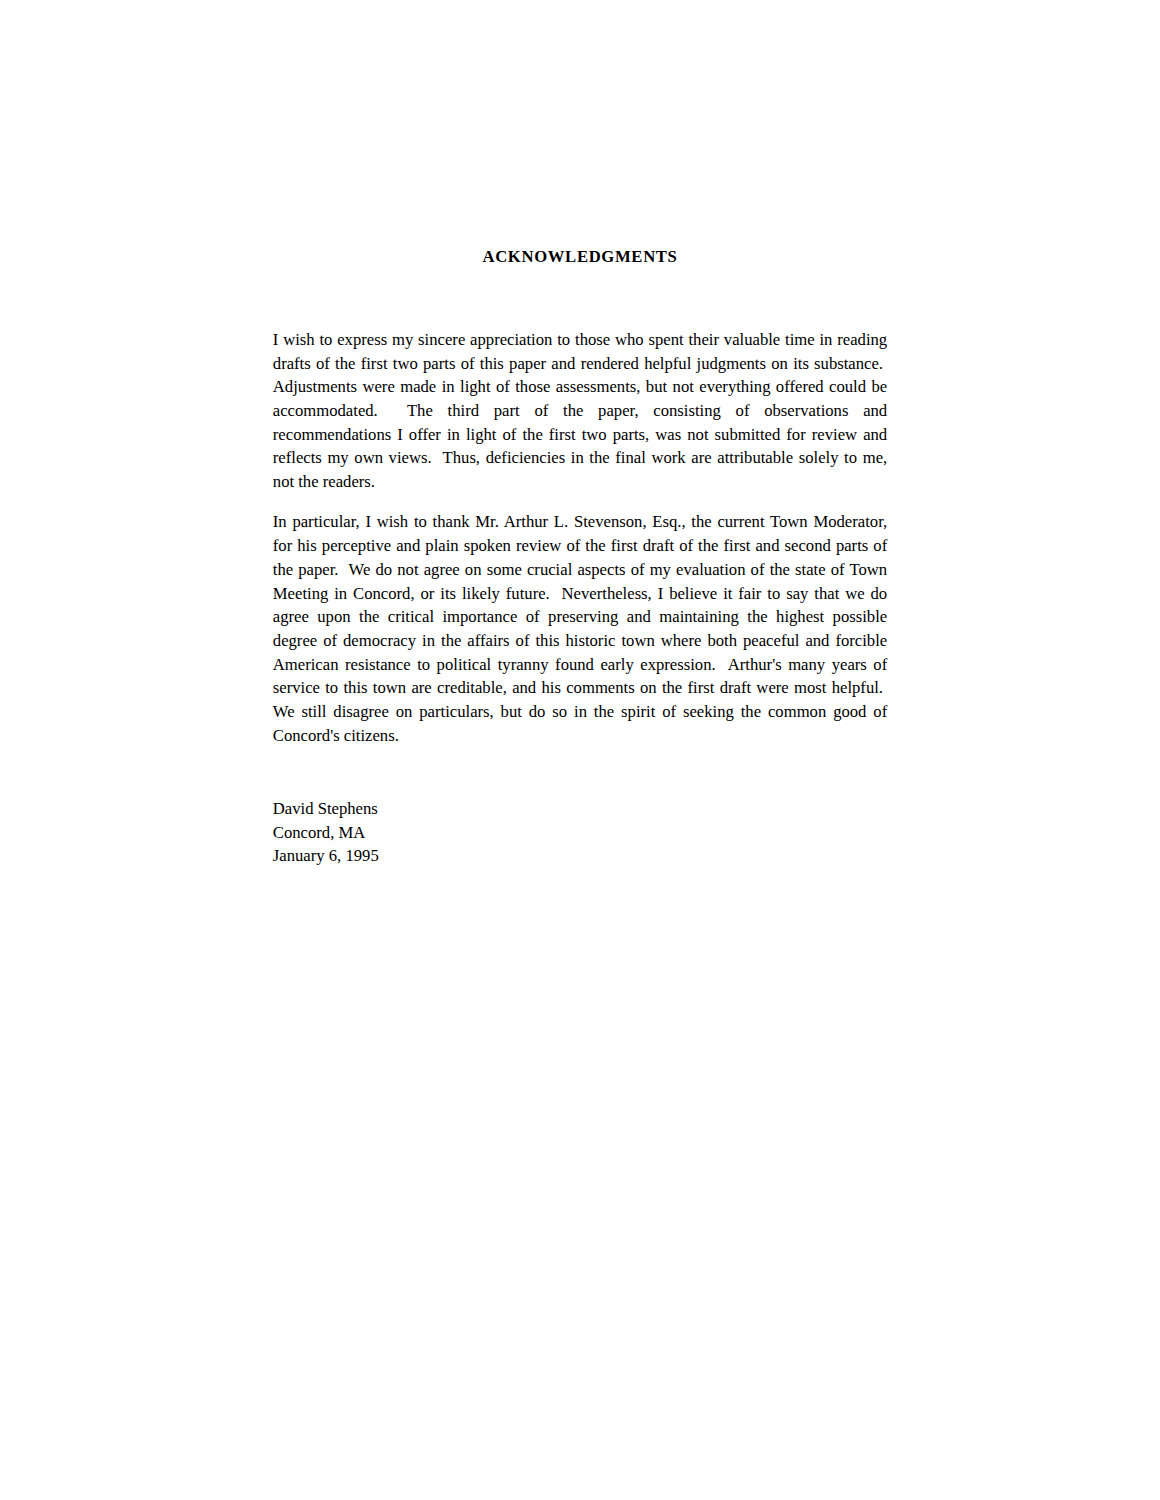ACKNOWLEDGMENTS
I wish to express my sincere appreciation to those who spent their valuable time in reading drafts of the first two parts of this paper and rendered helpful judgments on its substance. Adjustments were made in light of those assessments, but not everything offered could be accommodated. The third part of the paper, consisting of observations and recommendations I offer in light of the first two parts, was not submitted for review and reflects my own views. Thus, deficiencies in the final work are attributable solely to me, not the readers.
In particular, I wish to thank Mr. Arthur L. Stevenson, Esq., the current Town Moderator, for his perceptive and plain spoken review of the first draft of the first and second parts of the paper. We do not agree on some crucial aspects of my evaluation of the state of Town Meeting in Concord, or its likely future. Nevertheless, I believe it fair to say that we do agree upon the critical importance of preserving and maintaining the highest possible degree of democracy in the affairs of this historic town where both peaceful and forcible American resistance to political tyranny found early expression. Arthur's many years of service to this town are creditable, and his comments on the first draft were most helpful. We still disagree on particulars, but do so in the spirit of seeking the common good of Concord's citizens.
David Stephens Concord, MA January 6, 1995